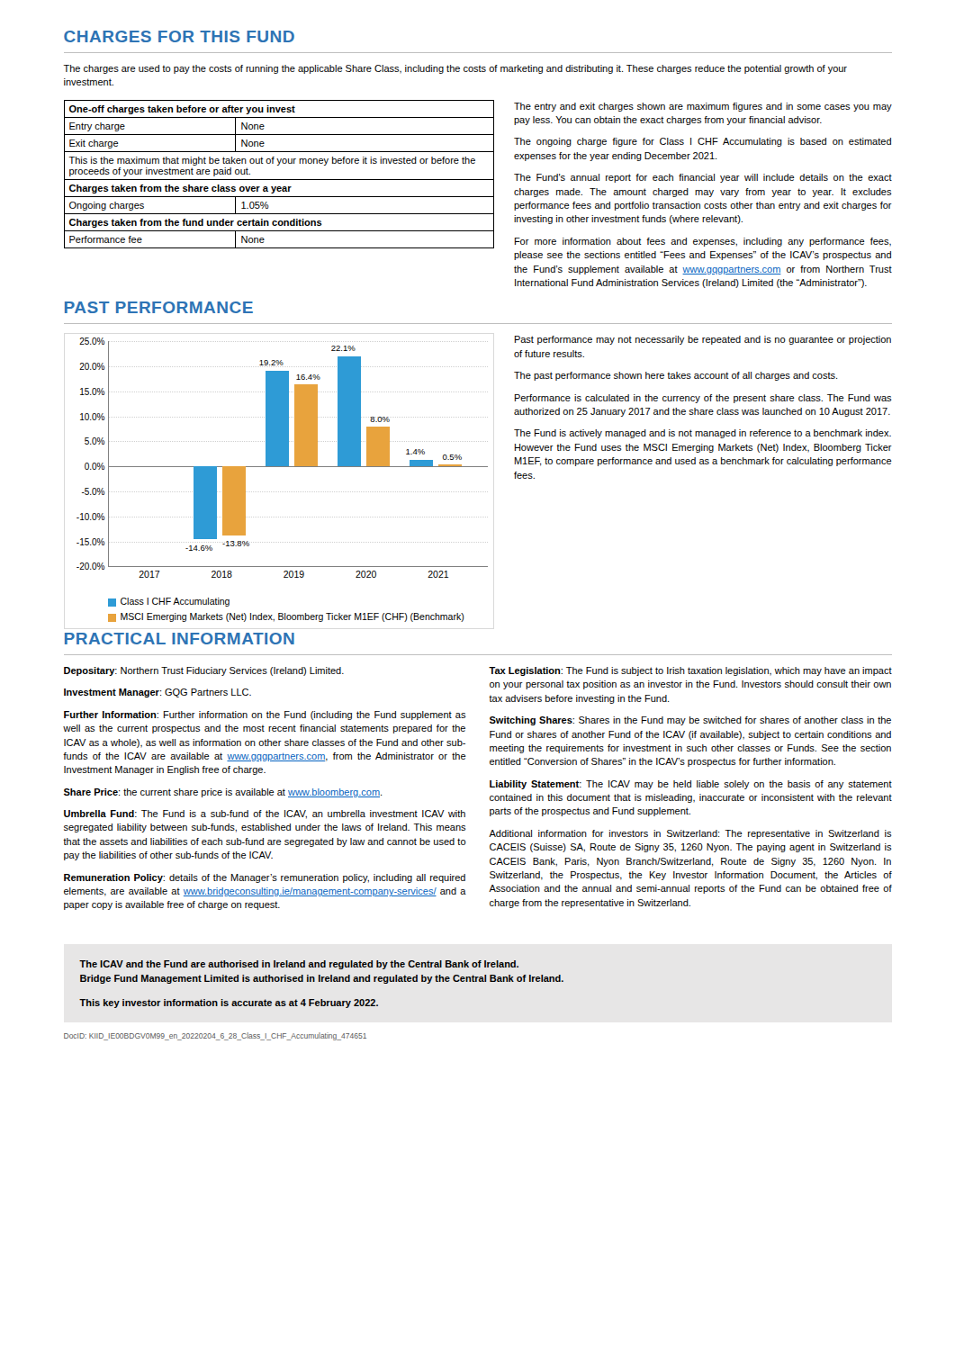CHARGES FOR THIS FUND
The charges are used to pay the costs of running the applicable Share Class, including the costs of marketing and distributing it. These charges reduce the potential growth of your investment.
| One-off charges taken before or after you invest |
| Entry charge | None |
| Exit charge | None |
| This is the maximum that might be taken out of your money before it is invested or before the proceeds of your investment are paid out. |
| Charges taken from the share class over a year |
| Ongoing charges | 1.05% |
| Charges taken from the fund under certain conditions |
| Performance fee | None |
The entry and exit charges shown are maximum figures and in some cases you may pay less. You can obtain the exact charges from your financial advisor.
The ongoing charge figure for Class I CHF Accumulating is based on estimated expenses for the year ending December 2021.
The Fund's annual report for each financial year will include details on the exact charges made. The amount charged may vary from year to year. It excludes performance fees and portfolio transaction costs other than entry and exit charges for investing in other investment funds (where relevant).
For more information about fees and expenses, including any performance fees, please see the sections entitled “Fees and Expenses” of the ICAV’s prospectus and the Fund’s supplement available at www.gqgpartners.com or from Northern Trust International Fund Administration Services (Ireland) Limited (the “Administrator”).
PAST PERFORMANCE
25.0%
20.0%
15.0%
10.0%
5.0%
0.0%
-5.0%
-10.0%
-15.0%
-20.0%
-14.6%
-13.8%
19.2%
16.4%
22.1%
8.0%
1.4%
0.5%
2017
2018
2019
2020
2021
Class I CHF Accumulating
MSCI Emerging Markets (Net) Index, Bloomberg Ticker M1EF (CHF) (Benchmark)
Past performance may not necessarily be repeated and is no guarantee or projection of future results.
The past performance shown here takes account of all charges and costs.
Performance is calculated in the currency of the present share class. The Fund was authorized on 25 January 2017 and the share class was launched on 10 August 2017.
The Fund is actively managed and is not managed in reference to a benchmark index. However the Fund uses the MSCI Emerging Markets (Net) Index, Bloomberg Ticker M1EF, to compare performance and used as a benchmark for calculating performance fees.
PRACTICAL INFORMATION
Depositary: Northern Trust Fiduciary Services (Ireland) Limited.
Investment Manager: GQG Partners LLC.
Further Information: Further information on the Fund (including the Fund supplement as well as the current prospectus and the most recent financial statements prepared for the ICAV as a whole), as well as information on other share classes of the Fund and other sub-funds of the ICAV are available at www.gqgpartners.com, from the Administrator or the Investment Manager in English free of charge.
Share Price: the current share price is available at www.bloomberg.com.
Umbrella Fund: The Fund is a sub-fund of the ICAV, an umbrella investment ICAV with segregated liability between sub-funds, established under the laws of Ireland. This means that the assets and liabilities of each sub-fund are segregated by law and cannot be used to pay the liabilities of other sub-funds of the ICAV.
Remuneration Policy: details of the Manager’s remuneration policy, including all required elements, are available at www.bridgeconsulting.ie/management-company-services/ and a paper copy is available free of charge on request.
Tax Legislation: The Fund is subject to Irish taxation legislation, which may have an impact on your personal tax position as an investor in the Fund. Investors should consult their own tax advisers before investing in the Fund.
Switching Shares: Shares in the Fund may be switched for shares of another class in the Fund or shares of another Fund of the ICAV (if available), subject to certain conditions and meeting the requirements for investment in such other classes or Funds. See the section entitled “Conversion of Shares” in the ICAV’s prospectus for further information.
Liability Statement: The ICAV may be held liable solely on the basis of any statement contained in this document that is misleading, inaccurate or inconsistent with the relevant parts of the prospectus and Fund supplement.
Additional information for investors in Switzerland: The representative in Switzerland is CACEIS (Suisse) SA, Route de Signy 35, 1260 Nyon. The paying agent in Switzerland is CACEIS Bank, Paris, Nyon Branch/Switzerland, Route de Signy 35, 1260 Nyon. In Switzerland, the Prospectus, the Key Investor Information Document, the Articles of Association and the annual and semi-annual reports of the Fund can be obtained free of charge from the representative in Switzerland.
The ICAV and the Fund are authorised in Ireland and regulated by the Central Bank of Ireland.
Bridge Fund Management Limited is authorised in Ireland and regulated by the Central Bank of Ireland.
This key investor information is accurate as at 4 February 2022.
DocID: KIID_IE00BDGV0M99_en_20220204_6_28_Class_I_CHF_Accumulating_474651